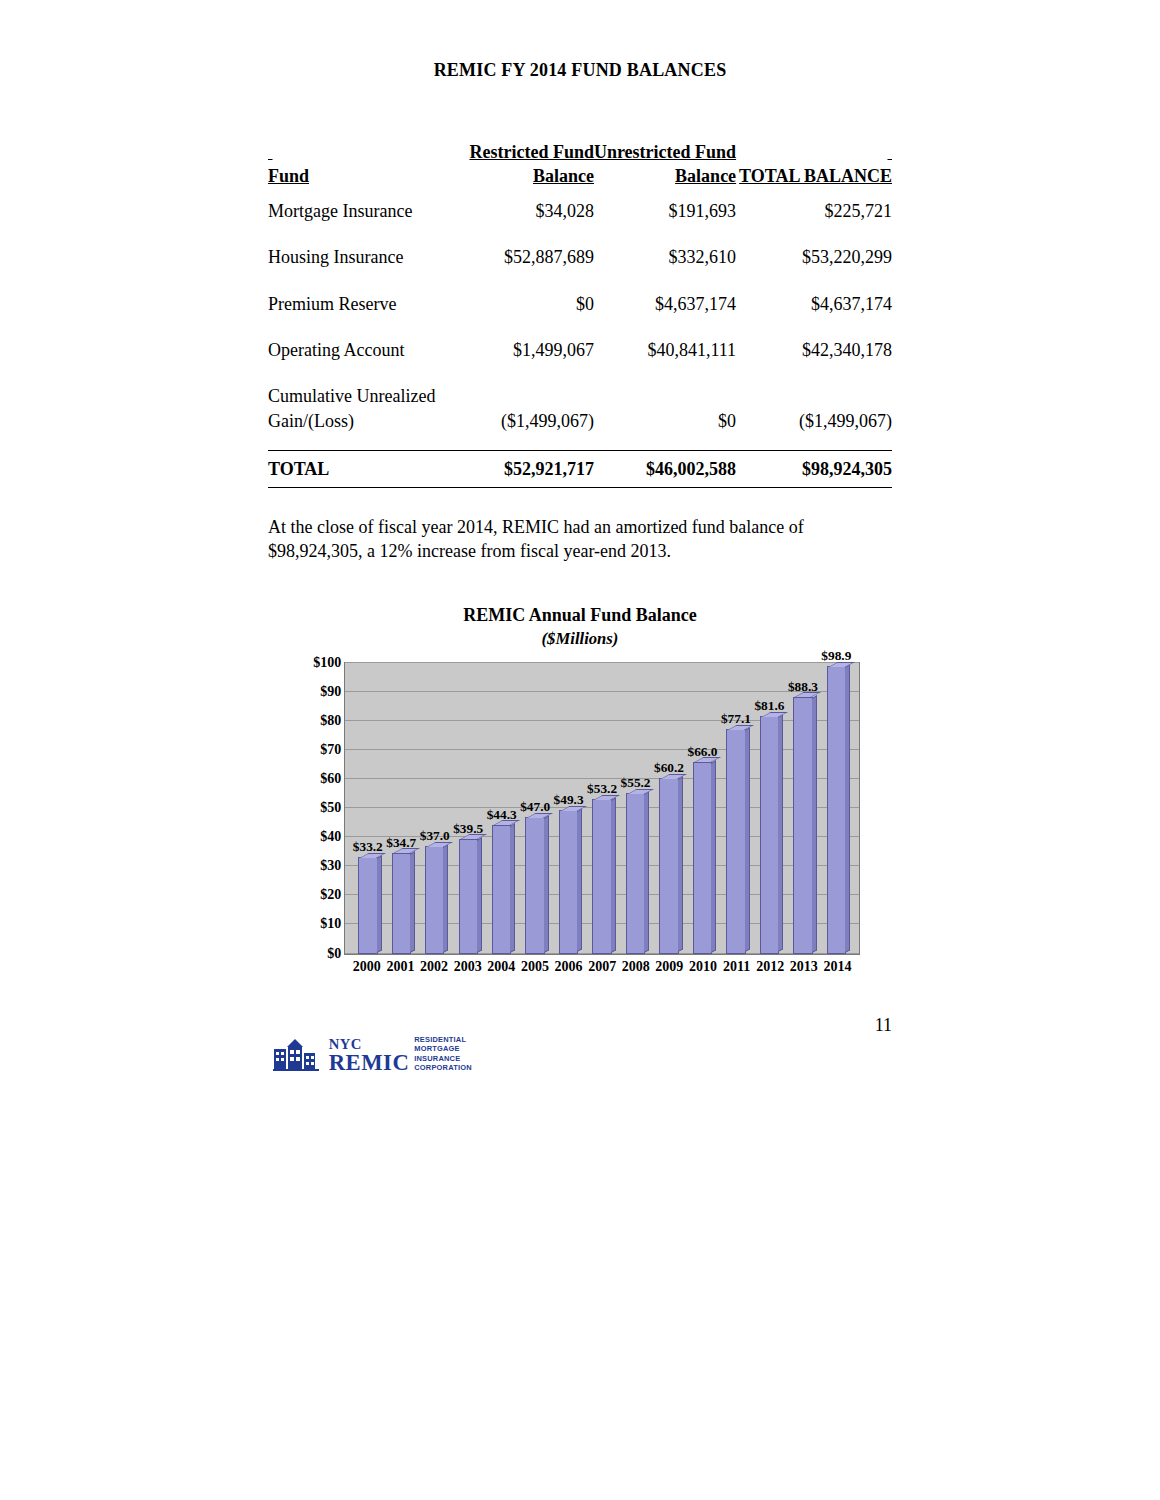REMIC FY 2014 FUND BALANCES
| Fund | Restricted Fund Balance | Unrestricted Fund Balance | TOTAL BALANCE |
| --- | --- | --- | --- |
| Mortgage Insurance | $34,028 | $191,693 | $225,721 |
| Housing Insurance | $52,887,689 | $332,610 | $53,220,299 |
| Premium Reserve | $0 | $4,637,174 | $4,637,174 |
| Operating Account | $1,499,067 | $40,841,111 | $42,340,178 |
| Cumulative Unrealized Gain/(Loss) | ($1,499,067) | $0 | ($1,499,067) |
| TOTAL | $52,921,717 | $46,002,588 | $98,924,305 |
At the close of fiscal year 2014, REMIC had an amortized fund balance of $98,924,305, a 12% increase from fiscal year-end 2013.
REMIC Annual Fund Balance
($Millions)
$10
$20
$30
$40
$50
$60
$70
$80
$90
$100
$0
$33.2
$34.7
$37.0
$39.5
$44.3
$47.0
$49.3
$53.2
$55.2
$60.2
$66.0
$77.1
$81.6
$88.3
$98.9
20002001200220032004 20052006200720082009 20102011201220132014
11
NYC
REMIC
RESIDENTIAL
MORTGAGE
INSURANCE
CORPORATION